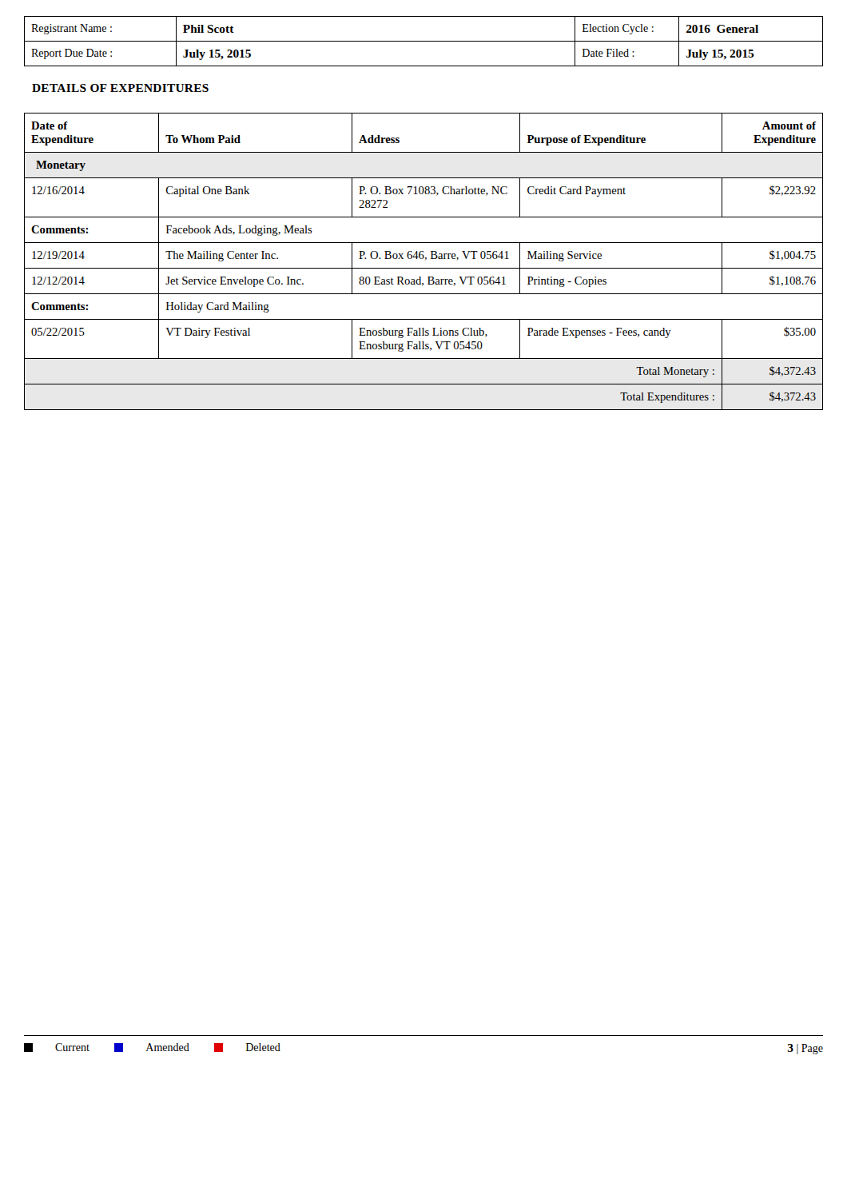| Registrant Name : | Phil Scott | Election Cycle : | 2016 General |
| Report Due Date : | July 15, 2015 | Date Filed : | July 15, 2015 |
DETAILS OF EXPENDITURES
| Date of Expenditure | To Whom Paid | Address | Purpose of Expenditure | Amount of Expenditure |
| --- | --- | --- | --- | --- |
| Monetary |
| 12/16/2014 | Capital One Bank | P. O. Box 71083, Charlotte, NC 28272 | Credit Card Payment | $2,223.92 |
| Comments: | Facebook Ads, Lodging, Meals |
| 12/19/2014 | The Mailing Center Inc. | P. O. Box 646, Barre, VT 05641 | Mailing Service | $1,004.75 |
| 12/12/2014 | Jet Service Envelope Co. Inc. | 80 East Road, Barre, VT 05641 | Printing - Copies | $1,108.76 |
| Comments: | Holiday Card Mailing |
| 05/22/2015 | VT Dairy Festival | Enosburg Falls Lions Club, Enosburg Falls, VT 05450 | Parade Expenses - Fees, candy | $35.00 |
| Total Monetary : | $4,372.43 |
| Total Expenditures : | $4,372.43 |
Current Amended Deleted
3 | Page